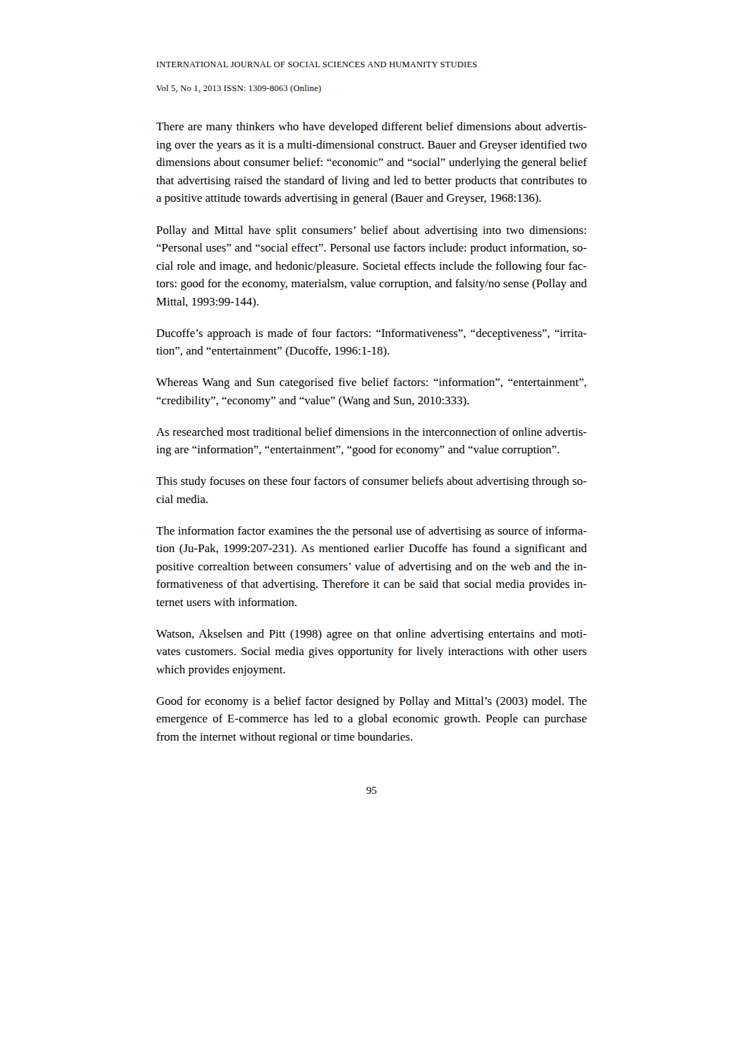International Journal of Social Sciences and Humanity Studies
Vol 5, No 1, 2013 ISSN: 1309-8063 (Online)
There are many thinkers who have developed different belief dimensions about advertising over the years as it is a multi-dimensional construct. Bauer and Greyser identified two dimensions about consumer belief: “economic” and “social” underlying the general belief that advertising raised the standard of living and led to better products that contributes to a positive attitude towards advertising in general (Bauer and Greyser, 1968:136).
Pollay and Mittal have split consumers’ belief about advertising into two dimensions: “Personal uses” and “social effect”. Personal use factors include: product information, social role and image, and hedonic/pleasure. Societal effects include the following four factors: good for the economy, materialsm, value corruption, and falsity/no sense (Pollay and Mittal, 1993:99-144).
Ducoffe’s approach is made of four factors: “Informativeness”, “deceptiveness”, “irritation”, and “entertainment” (Ducoffe, 1996:1-18).
Whereas Wang and Sun categorised five belief factors: “information”, “entertainment”, “credibility”, “economy” and “value” (Wang and Sun, 2010:333).
As researched most traditional belief dimensions in the interconnection of online advertising are “information”, “entertainment”, “good for economy” and “value corruption”.
This study focuses on these four factors of consumer beliefs about advertising through social media.
The information factor examines the the personal use of advertising as source of information (Ju-Pak, 1999:207-231). As mentioned earlier Ducoffe has found a significant and positive correaltion between consumers’ value of advertising and on the web and the informativeness of that advertising. Therefore it can be said that social media provides internet users with information.
Watson, Akselsen and Pitt (1998) agree on that online advertising entertains and motivates customers. Social media gives opportunity for lively interactions with other users which provides enjoyment.
Good for economy is a belief factor designed by Pollay and Mittal’s (2003) model. The emergence of E-commerce has led to a global economic growth. People can purchase from the internet without regional or time boundaries.
95